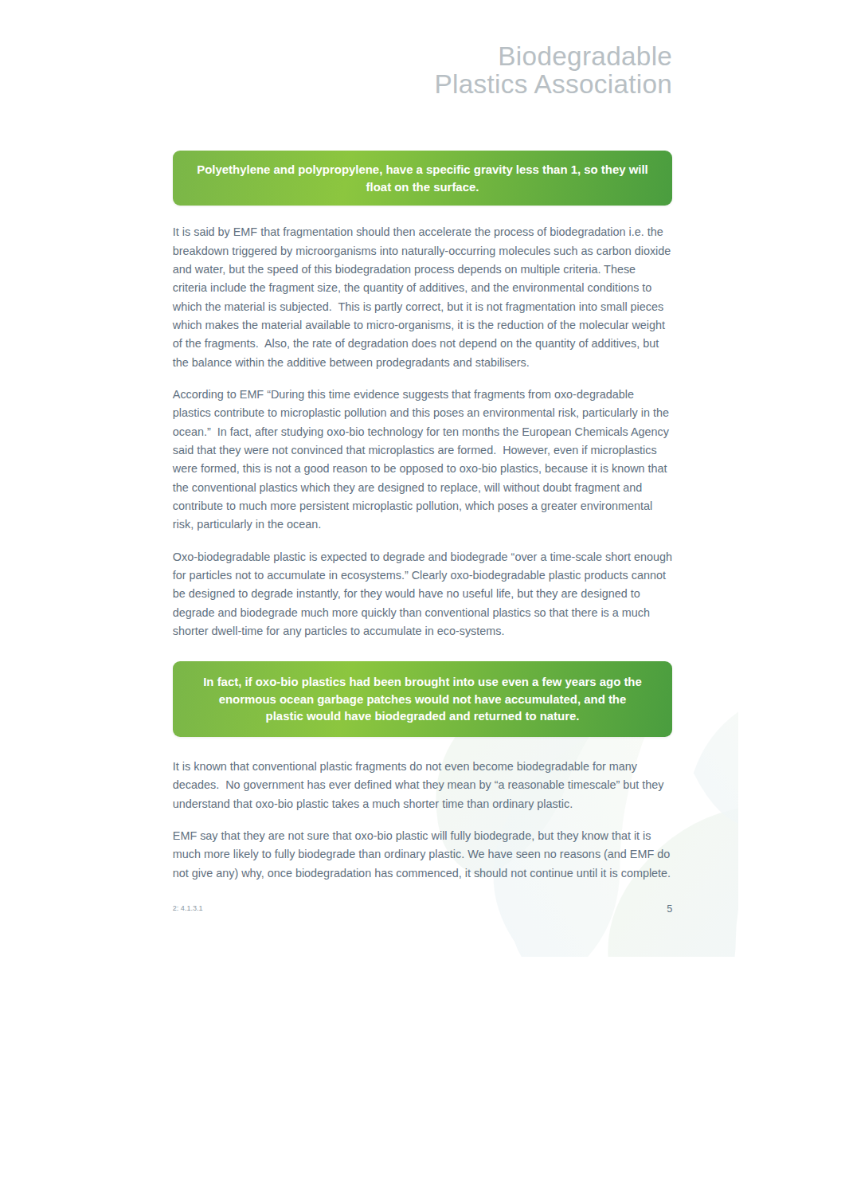Biodegradable
Plastics Association
Polyethylene and polypropylene, have a specific gravity less than 1, so they will float on the surface.
It is said by EMF that fragmentation should then accelerate the process of biodegradation i.e. the breakdown triggered by microorganisms into naturally-occurring molecules such as carbon dioxide and water, but the speed of this biodegradation process depends on multiple criteria. These criteria include the fragment size, the quantity of additives, and the environmental conditions to which the material is subjected. This is partly correct, but it is not fragmentation into small pieces which makes the material available to micro-organisms, it is the reduction of the molecular weight of the fragments. Also, the rate of degradation does not depend on the quantity of additives, but the balance within the additive between prodegradants and stabilisers.
According to EMF “During this time evidence suggests that fragments from oxo-degradable plastics contribute to microplastic pollution and this poses an environmental risk, particularly in the ocean.” In fact, after studying oxo-bio technology for ten months the European Chemicals Agency said that they were not convinced that microplastics are formed. However, even if microplastics were formed, this is not a good reason to be opposed to oxo-bio plastics, because it is known that the conventional plastics which they are designed to replace, will without doubt fragment and contribute to much more persistent microplastic pollution, which poses a greater environmental risk, particularly in the ocean.
Oxo-biodegradable plastic is expected to degrade and biodegrade “over a time-scale short enough for particles not to accumulate in ecosystems.” Clearly oxo-biodegradable plastic products cannot be designed to degrade instantly, for they would have no useful life, but they are designed to degrade and biodegrade much more quickly than conventional plastics so that there is a much shorter dwell-time for any particles to accumulate in eco-systems.
In fact, if oxo-bio plastics had been brought into use even a few years ago the enormous ocean garbage patches would not have accumulated, and the plastic would have biodegraded and returned to nature.
It is known that conventional plastic fragments do not even become biodegradable for many decades. No government has ever defined what they mean by “a reasonable timescale” but they understand that oxo-bio plastic takes a much shorter time than ordinary plastic.
EMF say that they are not sure that oxo-bio plastic will fully biodegrade, but they know that it is much more likely to fully biodegrade than ordinary plastic. We have seen no reasons (and EMF do not give any) why, once biodegradation has commenced, it should not continue until it is complete.
2: 4.1.3.1
5